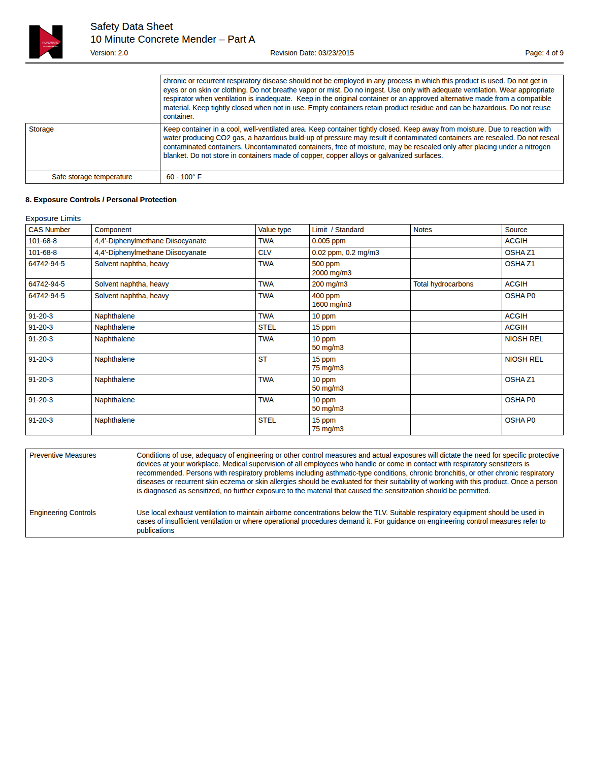ROADWARE INCORPORATED
Safety Data Sheet
10 Minute Concrete Mender – Part A
Version: 2.0
Revision Date: 03/23/2015
Page: 4 of 9
| | chronic or recurrent respiratory disease should not be employed in any process in which this product is used. Do not get in eyes or on skin or clothing. Do not breathe vapor or mist. Do no ingest. Use only with adequate ventilation. Wear appropriate respirator when ventilation is inadequate. Keep in the original container or an approved alternative made from a compatible material. Keep tightly closed when not in use. Empty containers retain product residue and can be hazardous. Do not reuse container. |
| Storage | Keep container in a cool, well-ventilated area. Keep container tightly closed. Keep away from moisture. Due to reaction with water producing CO2 gas, a hazardous build-up of pressure may result if contaminated containers are resealed. Do not reseal contaminated containers. Uncontaminated containers, free of moisture, may be resealed only after placing under a nitrogen blanket. Do not store in containers made of copper, copper alloys or galvanized surfaces. |
| Safe storage temperature | 60 - 100° F |
8. Exposure Controls / Personal Protection
Exposure Limits
| CAS Number | Component | Value type | Limit / Standard | Notes | Source |
| --- | --- | --- | --- | --- | --- |
| 101-68-8 | 4,4’-Diphenylmethane Diisocyanate | TWA | 0.005 ppm | | ACGIH |
| 101-68-8 | 4,4’-Diphenylmethane Diisocyanate | CLV | 0.02 ppm, 0.2 mg/m3 | | OSHA Z1 |
| 64742-94-5 | Solvent naphtha, heavy | TWA | 500 ppm 2000 mg/m3 | | OSHA Z1 |
| 64742-94-5 | Solvent naphtha, heavy | TWA | 200 mg/m3 | Total hydrocarbons | ACGIH |
| 64742-94-5 | Solvent naphtha, heavy | TWA | 400 ppm 1600 mg/m3 | | OSHA P0 |
| 91-20-3 | Naphthalene | TWA | 10 ppm | | ACGIH |
| 91-20-3 | Naphthalene | STEL | 15 ppm | | ACGIH |
| 91-20-3 | Naphthalene | TWA | 10 ppm 50 mg/m3 | | NIOSH REL |
| 91-20-3 | Naphthalene | ST | 15 ppm 75 mg/m3 | | NIOSH REL |
| 91-20-3 | Naphthalene | TWA | 10 ppm 50 mg/m3 | | OSHA Z1 |
| 91-20-3 | Naphthalene | TWA | 10 ppm 50 mg/m3 | | OSHA P0 |
| 91-20-3 | Naphthalene | STEL | 15 ppm 75 mg/m3 | | OSHA P0 |
| Preventive Measures | Conditions of use, adequacy of engineering or other control measures and actual exposures will dictate the need for specific protective devices at your workplace. Medical supervision of all employees who handle or come in contact with respiratory sensitizers is recommended. Persons with respiratory problems including asthmatic-type conditions, chronic bronchitis, or other chronic respiratory diseases or recurrent skin eczema or skin allergies should be evaluated for their suitability of working with this product. Once a person is diagnosed as sensitized, no further exposure to the material that caused the sensitization should be permitted. |
| Engineering Controls | Use local exhaust ventilation to maintain airborne concentrations below the TLV. Suitable respiratory equipment should be used in cases of insufficient ventilation or where operational procedures demand it. For guidance on engineering control measures refer to publications |